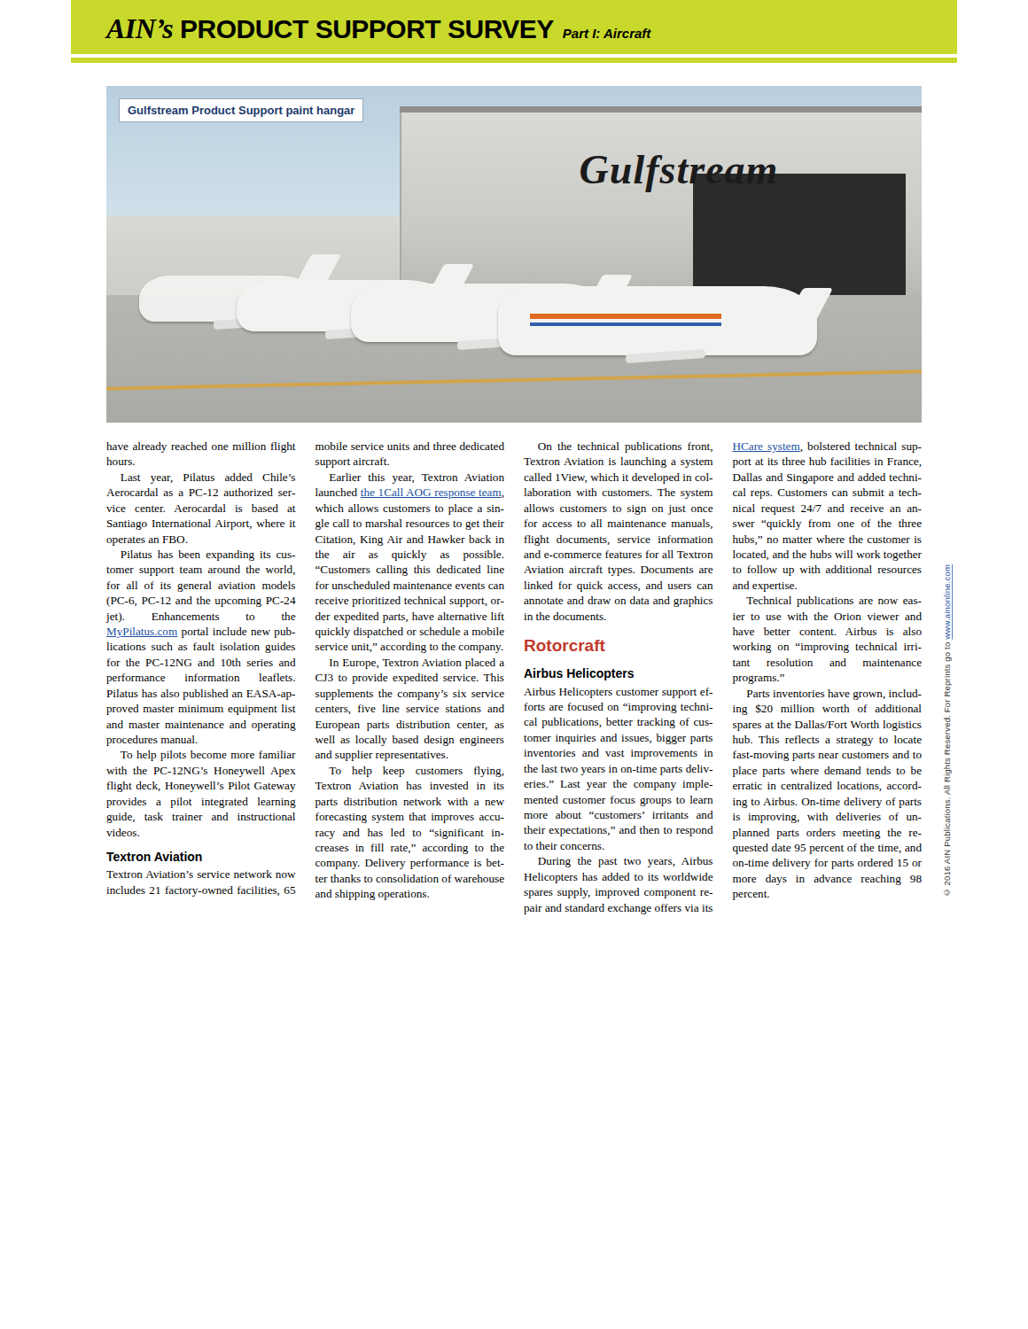AIN’s PRODUCT SUPPORT SURVEY
Part I: Aircraft
Gulfstream
Gulfstream Product Support paint hangar
have already reached one million flight hours.
Last year, Pilatus added Chile’s Aerocardal as a PC-12 authorized service center. Aerocardal is based at Santiago International Airport, where it operates an FBO.
Pilatus has been expanding its customer support team around the world, for all of its general aviation models (PC-6, PC-12 and the upcoming PC-24 jet). Enhancements to the MyPilatus.com portal include new publications such as fault isolation guides for the PC-12NG and 10th series and performance information leaflets. Pilatus has also published an EASA-approved master minimum equipment list and master maintenance and operating procedures manual.
To help pilots become more familiar with the PC-12NG’s Honeywell Apex flight deck, Honeywell’s Pilot Gateway provides a pilot integrated learning guide, task trainer and instructional videos.
Textron Aviation
Textron Aviation’s service network now includes 21 factory-owned facilities, 65 mobile service units and three dedicated support aircraft.
Earlier this year, Textron Aviation launched the 1Call AOG response team, which allows customers to place a single call to marshal resources to get their Citation, King Air and Hawker back in the air as quickly as possible. “Customers calling this dedicated line for unscheduled maintenance events can receive prioritized technical support, order expedited parts, have alternative lift quickly dispatched or schedule a mobile service unit,” according to the company.
In Europe, Textron Aviation placed a CJ3 to provide expedited service. This supplements the company’s six service centers, five line service stations and European parts distribution center, as well as locally based design engineers and supplier representatives.
To help keep customers flying, Textron Aviation has invested in its parts distribution network with a new forecasting system that improves accuracy and has led to “significant increases in fill rate,” according to the company. Delivery performance is better thanks to consolidation of warehouse and shipping operations.
On the technical publications front, Textron Aviation is launching a system called 1View, which it developed in collaboration with customers. The system allows customers to sign on just once for access to all maintenance manuals, flight documents, service information and e-commerce features for all Textron Aviation aircraft types. Documents are linked for quick access, and users can annotate and draw on data and graphics in the documents.
Rotorcraft
Airbus Helicopters
Airbus Helicopters customer support efforts are focused on “improving technical publications, better tracking of customer inquiries and issues, bigger parts inventories and vast improvements in the last two years in on-time parts deliveries.” Last year the company implemented customer focus groups to learn more about “customers’ irritants and their expectations,” and then to respond to their concerns.
During the past two years, Airbus Helicopters has added to its worldwide spares supply, improved component repair and standard exchange offers via its HCare system, bolstered technical support at its three hub facilities in France, Dallas and Singapore and added technical reps. Customers can submit a technical request 24/7 and receive an answer “quickly from one of the three hubs,” no matter where the customer is located, and the hubs will work together to follow up with additional resources and expertise.
Technical publications are now easier to use with the Orion viewer and have better content. Airbus is also working on “improving technical irritant resolution and maintenance programs.”
Parts inventories have grown, including $20 million worth of additional spares at the Dallas/Fort Worth logistics hub. This reflects a strategy to locate fast-moving parts near customers and to place parts where demand tends to be erratic in centralized locations, according to Airbus. On-time delivery of parts is improving, with deliveries of unplanned parts orders meeting the requested date 95 percent of the time, and on-time delivery for parts ordered 15 or more days in advance reaching 98 percent.
© 2016 AIN Publications. All Rights Reserved. For Reprints go to www.ainonline.com